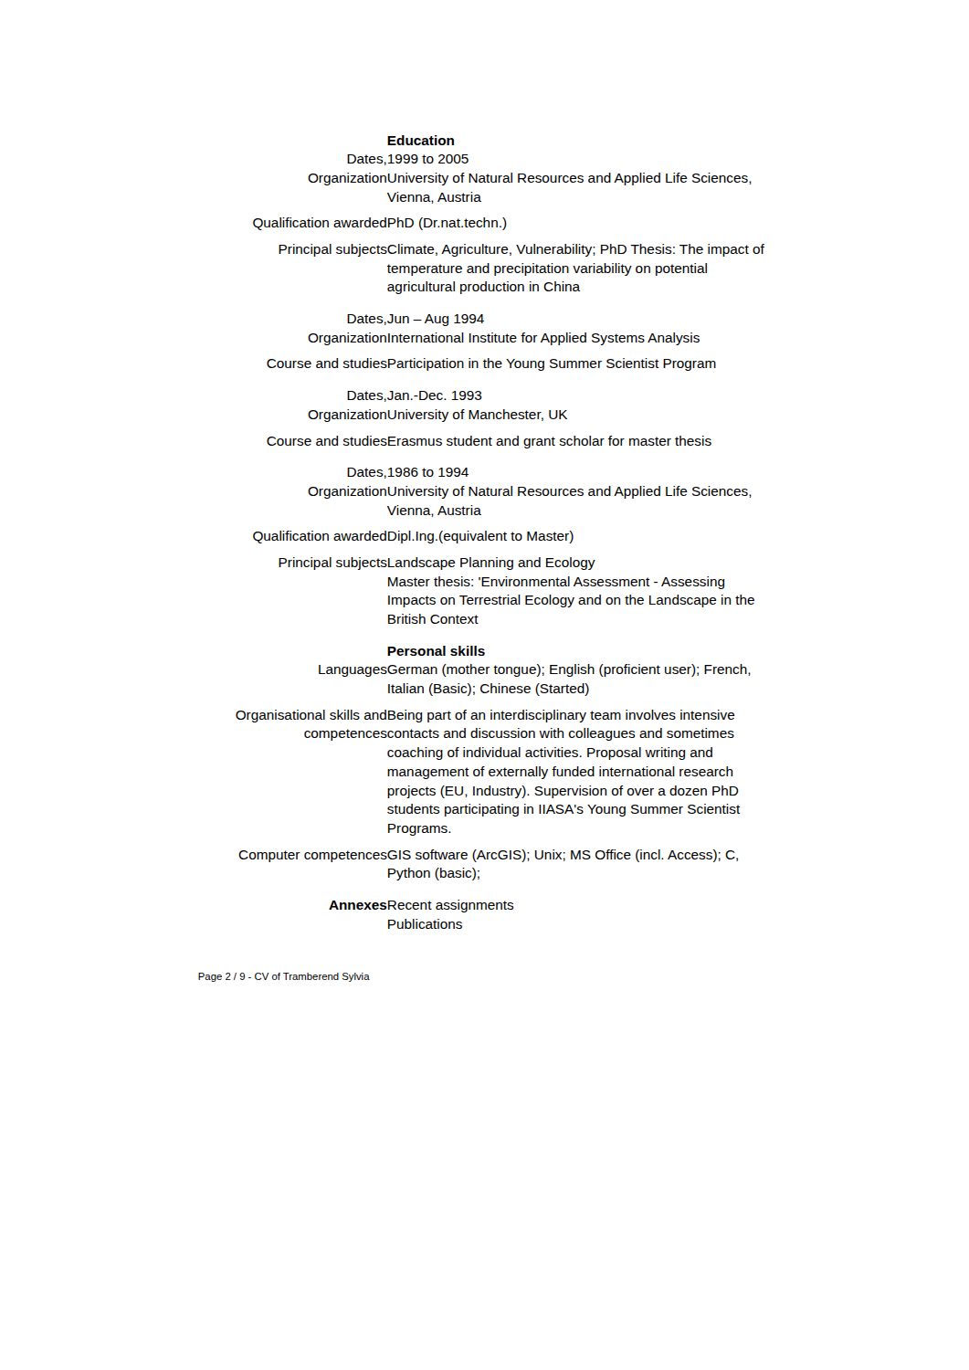| | Education |
| Dates, Organization | 1999 to 2005 University of Natural Resources and Applied Life Sciences, Vienna, Austria |
| Qualification awarded | PhD (Dr.nat.techn.) |
| Principal subjects | Climate, Agriculture, Vulnerability; PhD Thesis: The impact of temperature and precipitation variability on potential agricultural production in China |
| Dates, Organization | Jun – Aug 1994 International Institute for Applied Systems Analysis |
| Course and studies | Participation in the Young Summer Scientist Program |
| Dates, Organization | Jan.-Dec. 1993 University of Manchester, UK |
| Course and studies | Erasmus student and grant scholar for master thesis |
| Dates, Organization | 1986 to 1994 University of Natural Resources and Applied Life Sciences, Vienna, Austria |
| Qualification awarded | Dipl.Ing.(equivalent to Master) |
| Principal subjects | Landscape Planning and Ecology Master thesis: 'Environmental Assessment - Assessing Impacts on Terrestrial Ecology and on the Landscape in the British Context |
| | Personal skills |
| Languages | German (mother tongue); English (proficient user); French, Italian (Basic); Chinese (Started) |
| Organisational skills and competences | Being part of an interdisciplinary team involves intensive contacts and discussion with colleagues and sometimes coaching of individual activities. Proposal writing and management of externally funded international research projects (EU, Industry). Supervision of over a dozen PhD students participating in IIASA's Young Summer Scientist Programs. |
| Computer competences | GIS software (ArcGIS); Unix; MS Office (incl. Access); C, Python (basic); |
| Annexes | Recent assignments |
| | Publications |
Page 2 / 9 - CV of Tramberend Sylvia